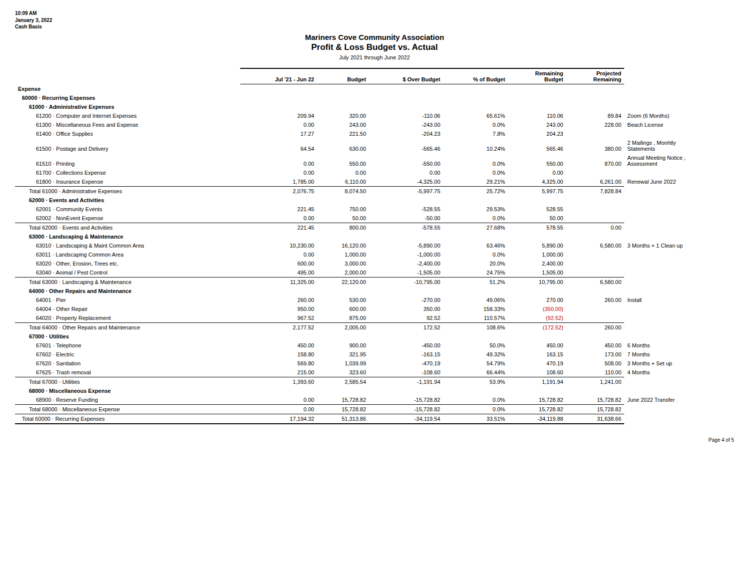10:09 AM
January 3, 2022
Cash Basis
Mariners Cove Community Association
Profit & Loss Budget vs. Actual
July 2021 through June 2022
| | Jul '21 - Jun 22 | Budget | $ Over Budget | % of Budget | Remaining Budget | Projected Remaining | |
| --- | --- | --- | --- | --- | --- | --- | --- |
| Expense | | | | | | | |
| 60000 · Recurring Expenses | | | | | | | |
| 61000 · Administrative Expenses | | | | | | | |
| 61200 · Computer and Internet Expenses | 209.94 | 320.00 | -110.06 | 65.61% | 110.06 | 89.84 | Zoom (6 Months) |
| 61300 · Miscellaneous Fees and Expense | 0.00 | 243.00 | -243.00 | 0.0% | 243.00 | 228.00 | Beach License |
| 61400 · Office Supplies | 17.27 | 221.50 | -204.23 | 7.8% | 204.23 | | |
| 61500 · Postage and Delivery | 64.54 | 630.00 | -565.46 | 10.24% | 565.46 | 380.00 | 2 Mailings , Monhtly Statements |
| 61510 · Printing | 0.00 | 550.00 | -550.00 | 0.0% | 550.00 | 870.00 | Annual Meeting Notice , Assessment |
| 61700 · Collections Expense | 0.00 | 0.00 | 0.00 | 0.0% | 0.00 | | |
| 61800 · Insurance Expense | 1,785.00 | 6,110.00 | -4,325.00 | 29.21% | 4,325.00 | 6,261.00 | Renewal June 2022 |
| Total 61000 · Administrative Expenses | 2,076.75 | 8,074.50 | -5,997.75 | 25.72% | 5,997.75 | 7,828.84 | |
| 62000 · Events and Activities | | | | | | | |
| 62001 · Community Events | 221.45 | 750.00 | -528.55 | 29.53% | 528.55 | | |
| 62002 · NonEvent Expense | 0.00 | 50.00 | -50.00 | 0.0% | 50.00 | | |
| Total 62000 · Events and Activities | 221.45 | 800.00 | -578.55 | 27.68% | 578.55 | 0.00 | |
| 63000 · Landscaping & Maintenance | | | | | | | |
| 63010 · Landscaping & Maint Common Area | 10,230.00 | 16,120.00 | -5,890.00 | 63.46% | 5,890.00 | 6,580.00 | 3 Months + 1 Clean up |
| 63011 · Landscaping Common Area | 0.00 | 1,000.00 | -1,000.00 | 0.0% | 1,000.00 | | |
| 63020 · Other, Erosion, Trees etc. | 600.00 | 3,000.00 | -2,400.00 | 20.0% | 2,400.00 | | |
| 63040 · Animal / Pest Control | 495.00 | 2,000.00 | -1,505.00 | 24.75% | 1,505.00 | | |
| Total 63000 · Landscaping & Maintenance | 11,325.00 | 22,120.00 | -10,795.00 | 51.2% | 10,795.00 | 6,580.00 | |
| 64000 · Other Repairs and Maintenance | | | | | | | |
| 64001 · Pier | 260.00 | 530.00 | -270.00 | 49.06% | 270.00 | 260.00 | Install |
| 64004 · Other Repair | 950.00 | 600.00 | 350.00 | 158.33% | (350.00) | | |
| 64020 · Property Replacement | 967.52 | 875.00 | 92.52 | 110.57% | (92.52) | | |
| Total 64000 · Other Repairs and Maintenance | 2,177.52 | 2,005.00 | 172.52 | 108.6% | (172.52) | 260.00 | |
| 67000 · Utilities | | | | | | | |
| 67601 · Telephone | 450.00 | 900.00 | -450.00 | 50.0% | 450.00 | 450.00 | 6 Months |
| 67602 · Electric | 158.80 | 321.95 | -163.15 | 49.32% | 163.15 | 173.00 | 7 Months |
| 67620 · Sanitation | 569.80 | 1,039.99 | -470.19 | 54.79% | 470.19 | 508.00 | 3 Months + Set up |
| 67625 · Trash removal | 215.00 | 323.60 | -108.60 | 66.44% | 108.60 | 110.00 | 4 Months |
| Total 67000 · Utilities | 1,393.60 | 2,585.54 | -1,191.94 | 53.9% | 1,191.94 | 1,241.00 | |
| 68000 · Miscellaneous Expense | | | | | | | |
| 68900 · Reserve Funding | 0.00 | 15,728.82 | -15,728.82 | 0.0% | 15,728.82 | 15,728.82 | June 2022 Transfer |
| Total 68000 · Miscellaneous Expense | 0.00 | 15,728.82 | -15,728.82 | 0.0% | 15,728.82 | 15,728.82 | |
| Total 60000 · Recurring Expenses | 17,194.32 | 51,313.86 | -34,119.54 | 33.51% | -34,119.88 | 31,638.66 | |
Page 4 of 5